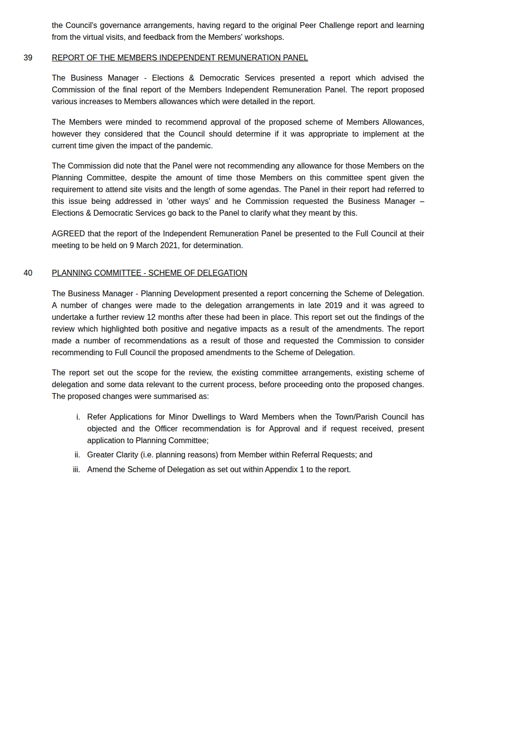the Council's governance arrangements, having regard to the original Peer Challenge report and learning from the virtual visits, and feedback from the Members' workshops.
39 REPORT OF THE MEMBERS INDEPENDENT REMUNERATION PANEL
The Business Manager - Elections & Democratic Services presented a report which advised the Commission of the final report of the Members Independent Remuneration Panel. The report proposed various increases to Members allowances which were detailed in the report.
The Members were minded to recommend approval of the proposed scheme of Members Allowances, however they considered that the Council should determine if it was appropriate to implement at the current time given the impact of the pandemic.
The Commission did note that the Panel were not recommending any allowance for those Members on the Planning Committee, despite the amount of time those Members on this committee spent given the requirement to attend site visits and the length of some agendas. The Panel in their report had referred to this issue being addressed in 'other ways' and he Commission requested the Business Manager – Elections & Democratic Services go back to the Panel to clarify what they meant by this.
AGREED that the report of the Independent Remuneration Panel be presented to the Full Council at their meeting to be held on 9 March 2021, for determination.
40 PLANNING COMMITTEE - SCHEME OF DELEGATION
The Business Manager - Planning Development presented a report concerning the Scheme of Delegation. A number of changes were made to the delegation arrangements in late 2019 and it was agreed to undertake a further review 12 months after these had been in place. This report set out the findings of the review which highlighted both positive and negative impacts as a result of the amendments. The report made a number of recommendations as a result of those and requested the Commission to consider recommending to Full Council the proposed amendments to the Scheme of Delegation.
The report set out the scope for the review, the existing committee arrangements, existing scheme of delegation and some data relevant to the current process, before proceeding onto the proposed changes. The proposed changes were summarised as:
Refer Applications for Minor Dwellings to Ward Members when the Town/Parish Council has objected and the Officer recommendation is for Approval and if request received, present application to Planning Committee;
Greater Clarity (i.e. planning reasons) from Member within Referral Requests; and
Amend the Scheme of Delegation as set out within Appendix 1 to the report.